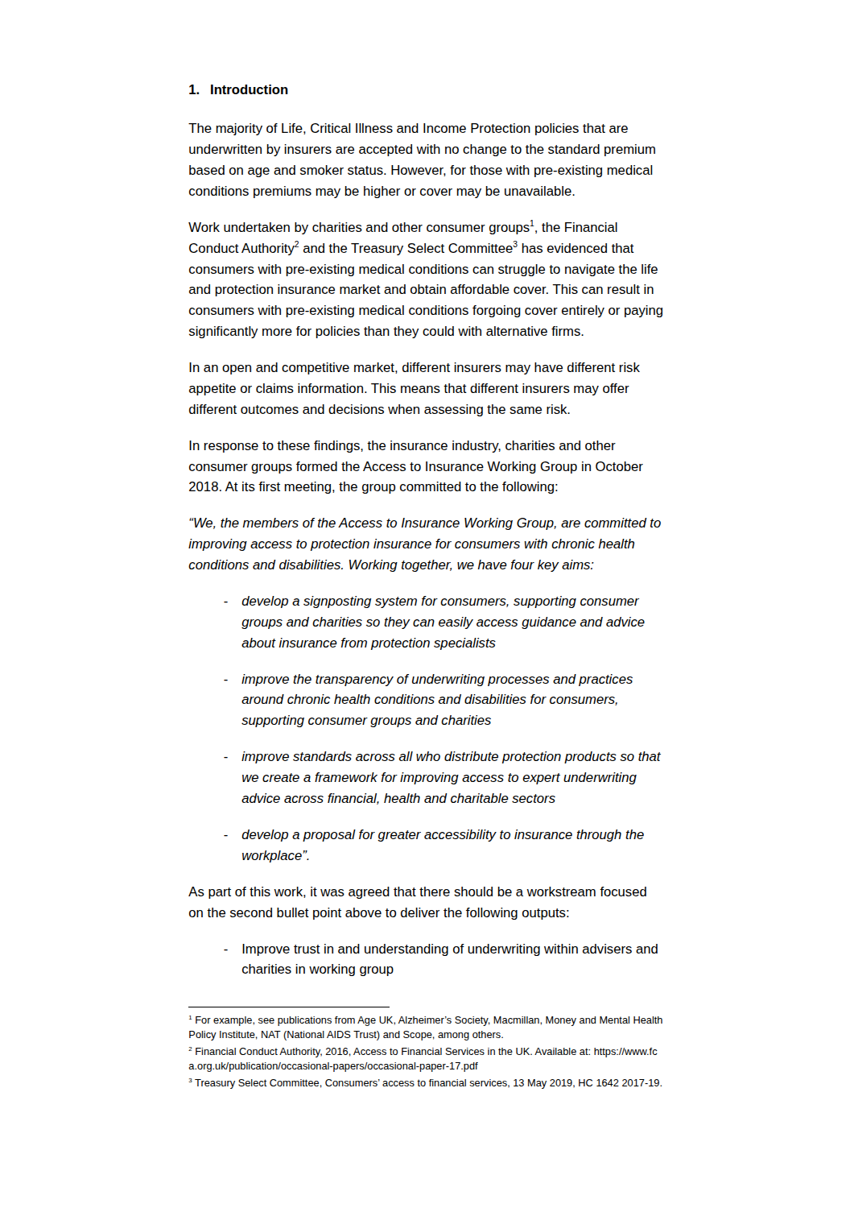1. Introduction
The majority of Life, Critical Illness and Income Protection policies that are underwritten by insurers are accepted with no change to the standard premium based on age and smoker status. However, for those with pre-existing medical conditions premiums may be higher or cover may be unavailable.
Work undertaken by charities and other consumer groups1, the Financial Conduct Authority2 and the Treasury Select Committee3 has evidenced that consumers with pre-existing medical conditions can struggle to navigate the life and protection insurance market and obtain affordable cover. This can result in consumers with pre-existing medical conditions forgoing cover entirely or paying significantly more for policies than they could with alternative firms.
In an open and competitive market, different insurers may have different risk appetite or claims information. This means that different insurers may offer different outcomes and decisions when assessing the same risk.
In response to these findings, the insurance industry, charities and other consumer groups formed the Access to Insurance Working Group in October 2018. At its first meeting, the group committed to the following:
“We, the members of the Access to Insurance Working Group, are committed to improving access to protection insurance for consumers with chronic health conditions and disabilities. Working together, we have four key aims:
develop a signposting system for consumers, supporting consumer groups and charities so they can easily access guidance and advice about insurance from protection specialists
improve the transparency of underwriting processes and practices around chronic health conditions and disabilities for consumers, supporting consumer groups and charities
improve standards across all who distribute protection products so that we create a framework for improving access to expert underwriting advice across financial, health and charitable sectors
develop a proposal for greater accessibility to insurance through the workplace”.
As part of this work, it was agreed that there should be a workstream focused on the second bullet point above to deliver the following outputs:
Improve trust in and understanding of underwriting within advisers and charities in working group
1 For example, see publications from Age UK, Alzheimer’s Society, Macmillan, Money and Mental Health Policy Institute, NAT (National AIDS Trust) and Scope, among others.
2 Financial Conduct Authority, 2016, Access to Financial Services in the UK. Available at: https://www.fca.org.uk/publication/occasional-papers/occasional-paper-17.pdf
3 Treasury Select Committee, Consumers’ access to financial services, 13 May 2019, HC 1642 2017-19.